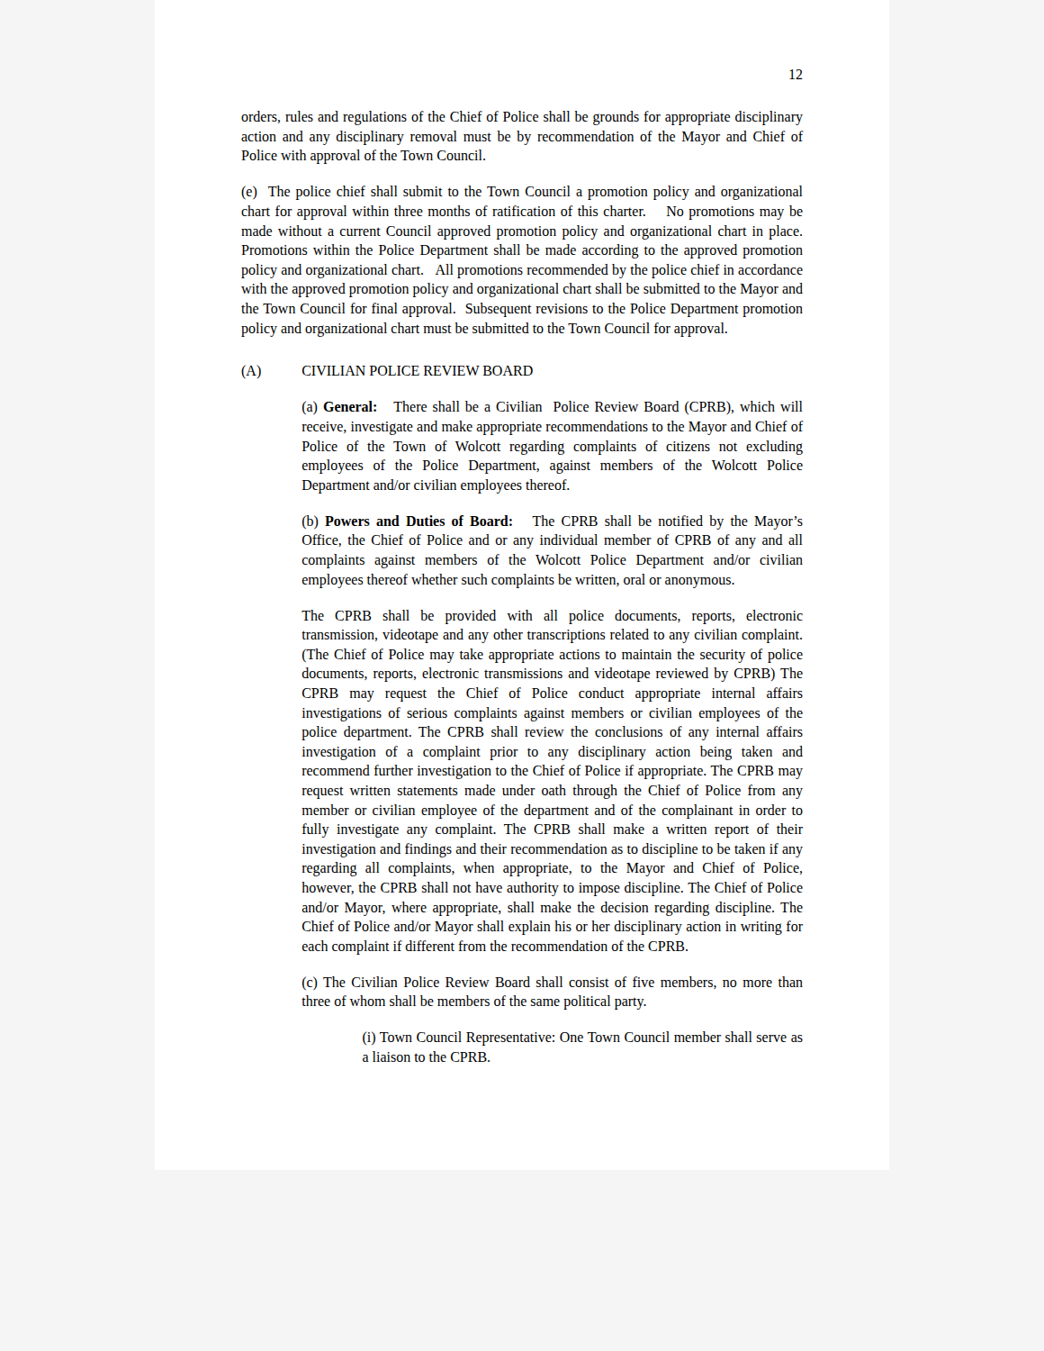12
orders, rules and regulations of the Chief of Police shall be grounds for appropriate disciplinary action and any disciplinary removal must be by recommendation of the Mayor and Chief of Police with approval of the Town Council.
(e) The police chief shall submit to the Town Council a promotion policy and organizational chart for approval within three months of ratification of this charter. No promotions may be made without a current Council approved promotion policy and organizational chart in place. Promotions within the Police Department shall be made according to the approved promotion policy and organizational chart. All promotions recommended by the police chief in accordance with the approved promotion policy and organizational chart shall be submitted to the Mayor and the Town Council for final approval. Subsequent revisions to the Police Department promotion policy and organizational chart must be submitted to the Town Council for approval.
(A) CIVILIAN POLICE REVIEW BOARD
(a) General: There shall be a Civilian Police Review Board (CPRB), which will receive, investigate and make appropriate recommendations to the Mayor and Chief of Police of the Town of Wolcott regarding complaints of citizens not excluding employees of the Police Department, against members of the Wolcott Police Department and/or civilian employees thereof.
(b) Powers and Duties of Board: The CPRB shall be notified by the Mayor’s Office, the Chief of Police and or any individual member of CPRB of any and all complaints against members of the Wolcott Police Department and/or civilian employees thereof whether such complaints be written, oral or anonymous.
The CPRB shall be provided with all police documents, reports, electronic transmission, videotape and any other transcriptions related to any civilian complaint. (The Chief of Police may take appropriate actions to maintain the security of police documents, reports, electronic transmissions and videotape reviewed by CPRB) The CPRB may request the Chief of Police conduct appropriate internal affairs investigations of serious complaints against members or civilian employees of the police department. The CPRB shall review the conclusions of any internal affairs investigation of a complaint prior to any disciplinary action being taken and recommend further investigation to the Chief of Police if appropriate. The CPRB may request written statements made under oath through the Chief of Police from any member or civilian employee of the department and of the complainant in order to fully investigate any complaint. The CPRB shall make a written report of their investigation and findings and their recommendation as to discipline to be taken if any regarding all complaints, when appropriate, to the Mayor and Chief of Police, however, the CPRB shall not have authority to impose discipline. The Chief of Police and/or Mayor, where appropriate, shall make the decision regarding discipline. The Chief of Police and/or Mayor shall explain his or her disciplinary action in writing for each complaint if different from the recommendation of the CPRB.
(c) The Civilian Police Review Board shall consist of five members, no more than three of whom shall be members of the same political party.
(i) Town Council Representative: One Town Council member shall serve as a liaison to the CPRB.